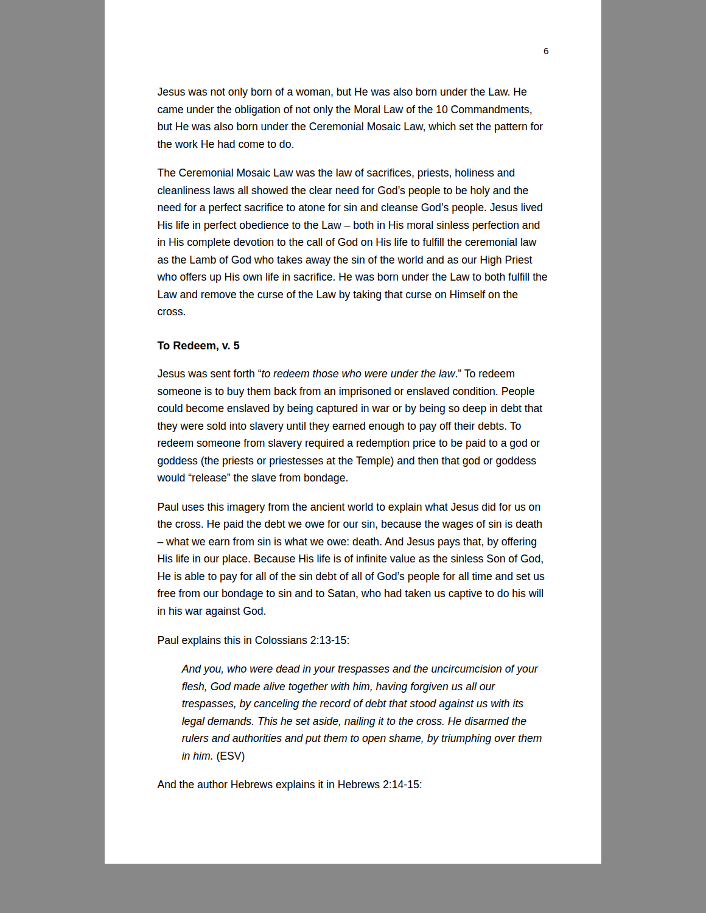6
Jesus was not only born of a woman, but He was also born under the Law. He came under the obligation of not only the Moral Law of the 10 Commandments, but He was also born under the Ceremonial Mosaic Law, which set the pattern for the work He had come to do.
The Ceremonial Mosaic Law was the law of sacrifices, priests, holiness and cleanliness laws all showed the clear need for God’s people to be holy and the need for a perfect sacrifice to atone for sin and cleanse God’s people. Jesus lived His life in perfect obedience to the Law – both in His moral sinless perfection and in His complete devotion to the call of God on His life to fulfill the ceremonial law as the Lamb of God who takes away the sin of the world and as our High Priest who offers up His own life in sacrifice. He was born under the Law to both fulfill the Law and remove the curse of the Law by taking that curse on Himself on the cross.
To Redeem, v. 5
Jesus was sent forth “to redeem those who were under the law.” To redeem someone is to buy them back from an imprisoned or enslaved condition. People could become enslaved by being captured in war or by being so deep in debt that they were sold into slavery until they earned enough to pay off their debts. To redeem someone from slavery required a redemption price to be paid to a god or goddess (the priests or priestesses at the Temple) and then that god or goddess would “release” the slave from bondage.
Paul uses this imagery from the ancient world to explain what Jesus did for us on the cross. He paid the debt we owe for our sin, because the wages of sin is death – what we earn from sin is what we owe: death. And Jesus pays that, by offering His life in our place. Because His life is of infinite value as the sinless Son of God, He is able to pay for all of the sin debt of all of God’s people for all time and set us free from our bondage to sin and to Satan, who had taken us captive to do his will in his war against God.
Paul explains this in Colossians 2:13-15:
And you, who were dead in your trespasses and the uncircumcision of your flesh, God made alive together with him, having forgiven us all our trespasses, by canceling the record of debt that stood against us with its legal demands. This he set aside, nailing it to the cross. He disarmed the rulers and authorities and put them to open shame, by triumphing over them in him. (ESV)
And the author Hebrews explains it in Hebrews 2:14-15: